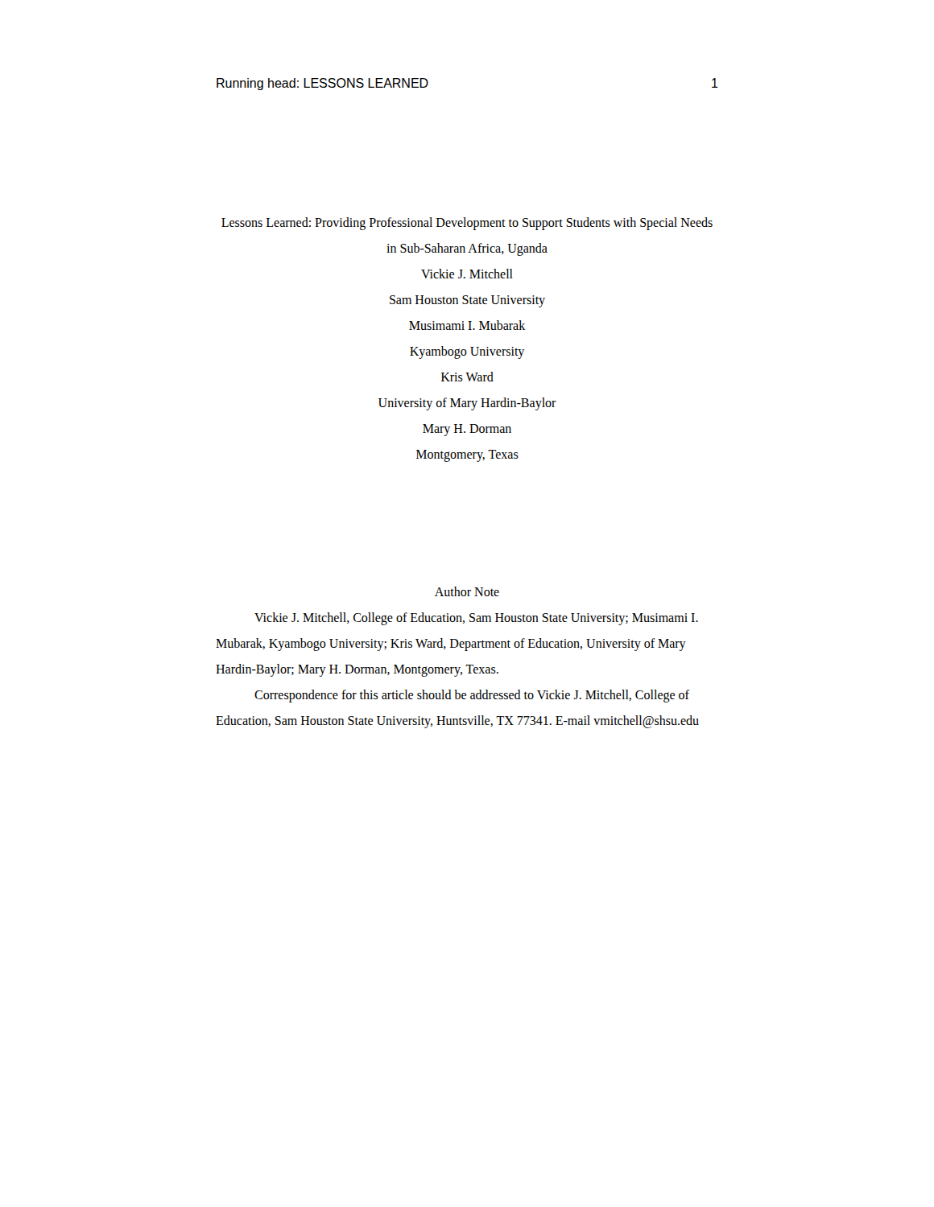Running head: LESSONS LEARNED 1
Lessons Learned: Providing Professional Development to Support Students with Special Needs
in Sub-Saharan Africa, Uganda
Vickie J. Mitchell
Sam Houston State University
Musimami I. Mubarak
Kyambogo University
Kris Ward
University of Mary Hardin-Baylor
Mary H. Dorman
Montgomery, Texas
Author Note
Vickie J. Mitchell, College of Education, Sam Houston State University; Musimami I. Mubarak, Kyambogo University; Kris Ward, Department of Education, University of Mary Hardin-Baylor; Mary H. Dorman, Montgomery, Texas.
Correspondence for this article should be addressed to Vickie J. Mitchell, College of Education, Sam Houston State University, Huntsville, TX 77341. E-mail vmitchell@shsu.edu